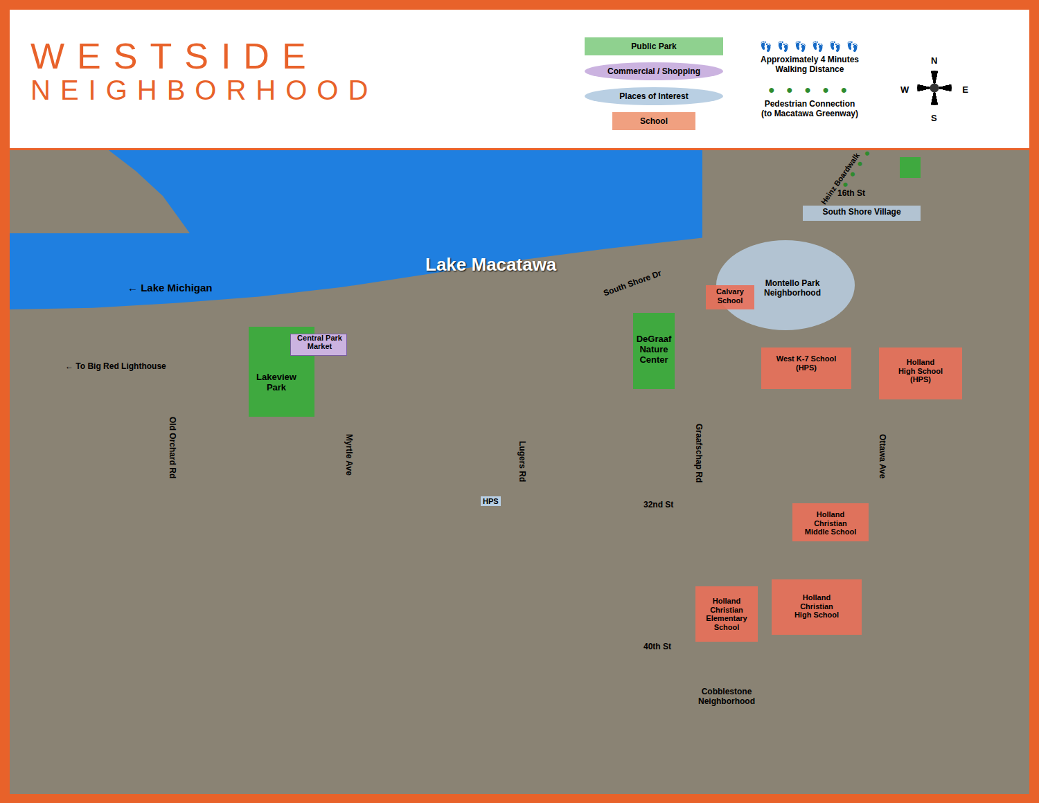WESTSIDE
NEIGHBORHOOD
Public Park
Commercial / Shopping
Places of Interest
School
👣 👣 👣 👣 👣 👣
Approximately 4 Minutes
Walking Distance
● ● ● ● ●
Pedestrian Connection
(to Macatawa Greenway)
N S E W
Lake Macatawa
← Lake Michigan
← To Big Red Lighthouse
Lakeview
Park
DeGraaf
Nature
Center
Central Park
Market
Montello Park
Neighborhood
South Shore Village
HPS
Calvary
School
West K-7 School
(HPS)
Holland
High School
(HPS)
Holland
Christian
Middle School
Holland
Christian
High School
Holland
Christian
Elementary
School
Cobblestone
Neighborhood
Heinz Boardwalk
● ● ● ● ●
16th St
South Shore Dr
32nd St
40th St
Old Orchard Rd
Myrtle Ave
Lugers Rd
Graafschap Rd
Ottawa Ave